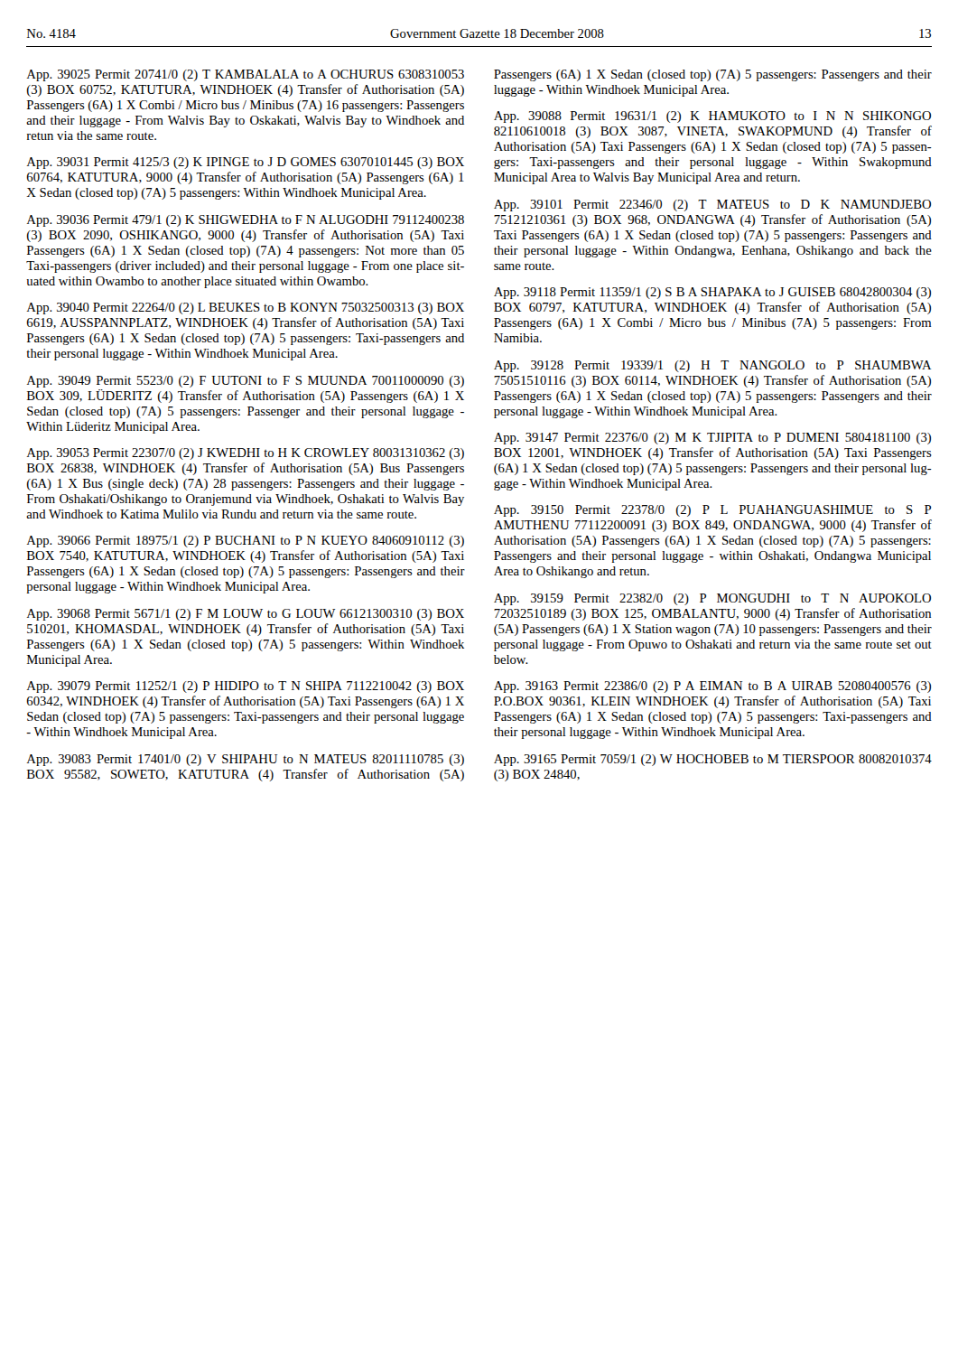No. 4184 Government Gazette 18 December 2008 13
App. 39025 Permit 20741/0 (2) T KAMBALALA to A OCHURUS 6308310053 (3) BOX 60752, KATUTURA, WINDHOEK (4) Transfer of Authorisation (5A) Passengers (6A) 1 X Combi / Micro bus / Minibus (7A) 16 passengers: Passengers and their luggage - From Walvis Bay to Oskakati, Walvis Bay to Windhoek and retun via the same route.
App. 39031 Permit 4125/3 (2) K IPINGE to J D GOMES 63070101445 (3) BOX 60764, KATUTURA, 9000 (4) Transfer of Authorisation (5A) Passengers (6A) 1 X Sedan (closed top) (7A) 5 passengers: Within Windhoek Municipal Area.
App. 39036 Permit 479/1 (2) K SHIGWEDHA to F N ALUGODHI 79112400238 (3) BOX 2090, OSHIKANGO, 9000 (4) Transfer of Authorisation (5A) Taxi Passengers (6A) 1 X Sedan (closed top) (7A) 4 passengers: Not more than 05 Taxi-passengers (driver included) and their personal luggage - From one place situated within Owambo to another place situated within Owambo.
App. 39040 Permit 22264/0 (2) L BEUKES to B KONYN 75032500313 (3) BOX 6619, AUSSPANNPLATZ, WINDHOEK (4) Transfer of Authorisation (5A) Taxi Passengers (6A) 1 X Sedan (closed top) (7A) 5 passengers: Taxi-passengers and their personal luggage - Within Windhoek Municipal Area.
App. 39049 Permit 5523/0 (2) F UUTONI to F S MUUNDA 70011000090 (3) BOX 309, LÜDERITZ (4) Transfer of Authorisation (5A) Passengers (6A) 1 X Sedan (closed top) (7A) 5 passengers: Passenger and their personal luggage - Within Lüderitz Municipal Area.
App. 39053 Permit 22307/0 (2) J KWEDHI to H K CROWLEY 80031310362 (3) BOX 26838, WINDHOEK (4) Transfer of Authorisation (5A) Bus Passengers (6A) 1 X Bus (single deck) (7A) 28 passengers: Passengers and their luggage - From Oshakati/Oshikango to Oranjemund via Windhoek, Oshakati to Walvis Bay and Windhoek to Katima Mulilo via Rundu and return via the same route.
App. 39066 Permit 18975/1 (2) P BUCHANI to P N KUEYO 84060910112 (3) BOX 7540, KATUTURA, WINDHOEK (4) Transfer of Authorisation (5A) Taxi Passengers (6A) 1 X Sedan (closed top) (7A) 5 passengers: Passengers and their personal luggage - Within Windhoek Municipal Area.
App. 39068 Permit 5671/1 (2) F M LOUW to G LOUW 66121300310 (3) BOX 510201, KHOMASDAL, WINDHOEK (4) Transfer of Authorisation (5A) Taxi Passengers (6A) 1 X Sedan (closed top) (7A) 5 passengers: Within Windhoek Municipal Area.
App. 39079 Permit 11252/1 (2) P HIDIPO to T N SHIPA 7112210042 (3) BOX 60342, WINDHOEK (4) Transfer of Authorisation (5A) Taxi Passengers (6A) 1 X Sedan (closed top) (7A) 5 passengers: Taxi-passengers and their personal luggage - Within Windhoek Municipal Area.
App. 39083 Permit 17401/0 (2) V SHIPAHU to N MATEUS 82011110785 (3) BOX 95582, SOWETO, KATUTURA (4) Transfer of Authorisation (5A) Passengers (6A) 1 X Sedan (closed top) (7A) 5 passengers: Passengers and their luggage - Within Windhoek Municipal Area.
App. 39088 Permit 19631/1 (2) K HAMUKOTO to I N N SHIKONGO 82110610018 (3) BOX 3087, VINETA, SWAKOPMUND (4) Transfer of Authorisation (5A) Taxi Passengers (6A) 1 X Sedan (closed top) (7A) 5 passengers: Taxi-passengers and their personal luggage - Within Swakopmund Municipal Area to Walvis Bay Municipal Area and return.
App. 39101 Permit 22346/0 (2) T MATEUS to D K NAMUNDJEBO 75121210361 (3) BOX 968, ONDANGWA (4) Transfer of Authorisation (5A) Taxi Passengers (6A) 1 X Sedan (closed top) (7A) 5 passengers: Passengers and their personal luggage - Within Ondangwa, Eenhana, Oshikango and back the same route.
App. 39118 Permit 11359/1 (2) S B A SHAPAKA to J GUISEB 68042800304 (3) BOX 60797, KATUTURA, WINDHOEK (4) Transfer of Authorisation (5A) Passengers (6A) 1 X Combi / Micro bus / Minibus (7A) 5 passengers: From Namibia.
App. 39128 Permit 19339/1 (2) H T NANGOLO to P SHAUMBWA 75051510116 (3) BOX 60114, WINDHOEK (4) Transfer of Authorisation (5A) Passengers (6A) 1 X Sedan (closed top) (7A) 5 passengers: Passengers and their personal luggage - Within Windhoek Municipal Area.
App. 39147 Permit 22376/0 (2) M K TJIPITA to P DUMENI 5804181100 (3) BOX 12001, WINDHOEK (4) Transfer of Authorisation (5A) Taxi Passengers (6A) 1 X Sedan (closed top) (7A) 5 passengers: Passengers and their personal luggage - Within Windhoek Municipal Area.
App. 39150 Permit 22378/0 (2) P L PUAHANGUASHIMUE to S P AMUTHENU 77112200091 (3) BOX 849, ONDANGWA, 9000 (4) Transfer of Authorisation (5A) Passengers (6A) 1 X Sedan (closed top) (7A) 5 passengers: Passengers and their personal luggage - within Oshakati, Ondangwa Municipal Area to Oshikango and retun.
App. 39159 Permit 22382/0 (2) P MONGUDHI to T N AUPOKOLO 72032510189 (3) BOX 125, OMBALANTU, 9000 (4) Transfer of Authorisation (5A) Passengers (6A) 1 X Station wagon (7A) 10 passengers: Passengers and their personal luggage - From Opuwo to Oshakati and return via the same route set out below.
App. 39163 Permit 22386/0 (2) P A EIMAN to B A UIRAB 52080400576 (3) P.O.BOX 90361, KLEIN WINDHOEK (4) Transfer of Authorisation (5A) Taxi Passengers (6A) 1 X Sedan (closed top) (7A) 5 passengers: Taxi-passengers and their personal luggage - Within Windhoek Municipal Area.
App. 39165 Permit 7059/1 (2) W HOCHOBEB to M TIERSPOOR 80082010374 (3) BOX 24840,